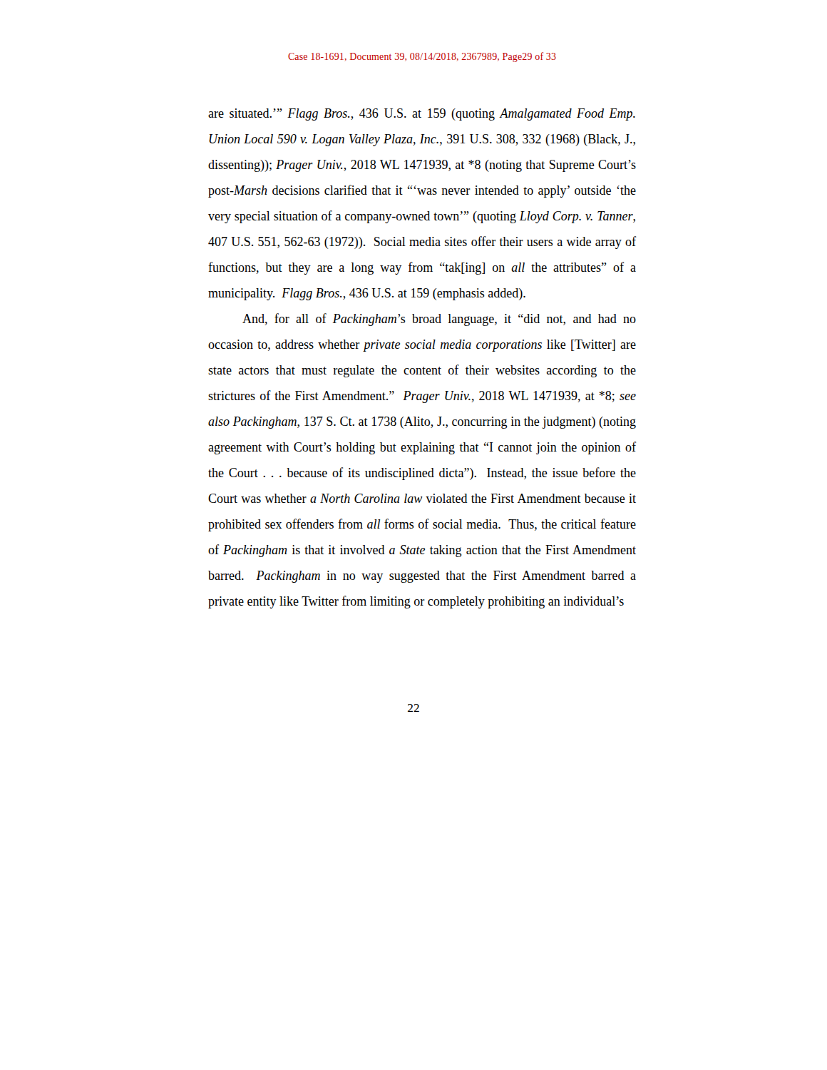Case 18-1691, Document 39, 08/14/2018, 2367989, Page29 of 33
are situated.’” Flagg Bros., 436 U.S. at 159 (quoting Amalgamated Food Emp. Union Local 590 v. Logan Valley Plaza, Inc., 391 U.S. 308, 332 (1968) (Black, J., dissenting)); Prager Univ., 2018 WL 1471939, at *8 (noting that Supreme Court’s post-Marsh decisions clarified that it “‘was never intended to apply’ outside ‘the very special situation of a company-owned town’” (quoting Lloyd Corp. v. Tanner, 407 U.S. 551, 562-63 (1972)). Social media sites offer their users a wide array of functions, but they are a long way from “tak[ing] on all the attributes” of a municipality. Flagg Bros., 436 U.S. at 159 (emphasis added).
And, for all of Packingham’s broad language, it “did not, and had no occasion to, address whether private social media corporations like [Twitter] are state actors that must regulate the content of their websites according to the strictures of the First Amendment.” Prager Univ., 2018 WL 1471939, at *8; see also Packingham, 137 S. Ct. at 1738 (Alito, J., concurring in the judgment) (noting agreement with Court’s holding but explaining that “I cannot join the opinion of the Court . . . because of its undisciplined dicta”). Instead, the issue before the Court was whether a North Carolina law violated the First Amendment because it prohibited sex offenders from all forms of social media. Thus, the critical feature of Packingham is that it involved a State taking action that the First Amendment barred. Packingham in no way suggested that the First Amendment barred a private entity like Twitter from limiting or completely prohibiting an individual’s
22